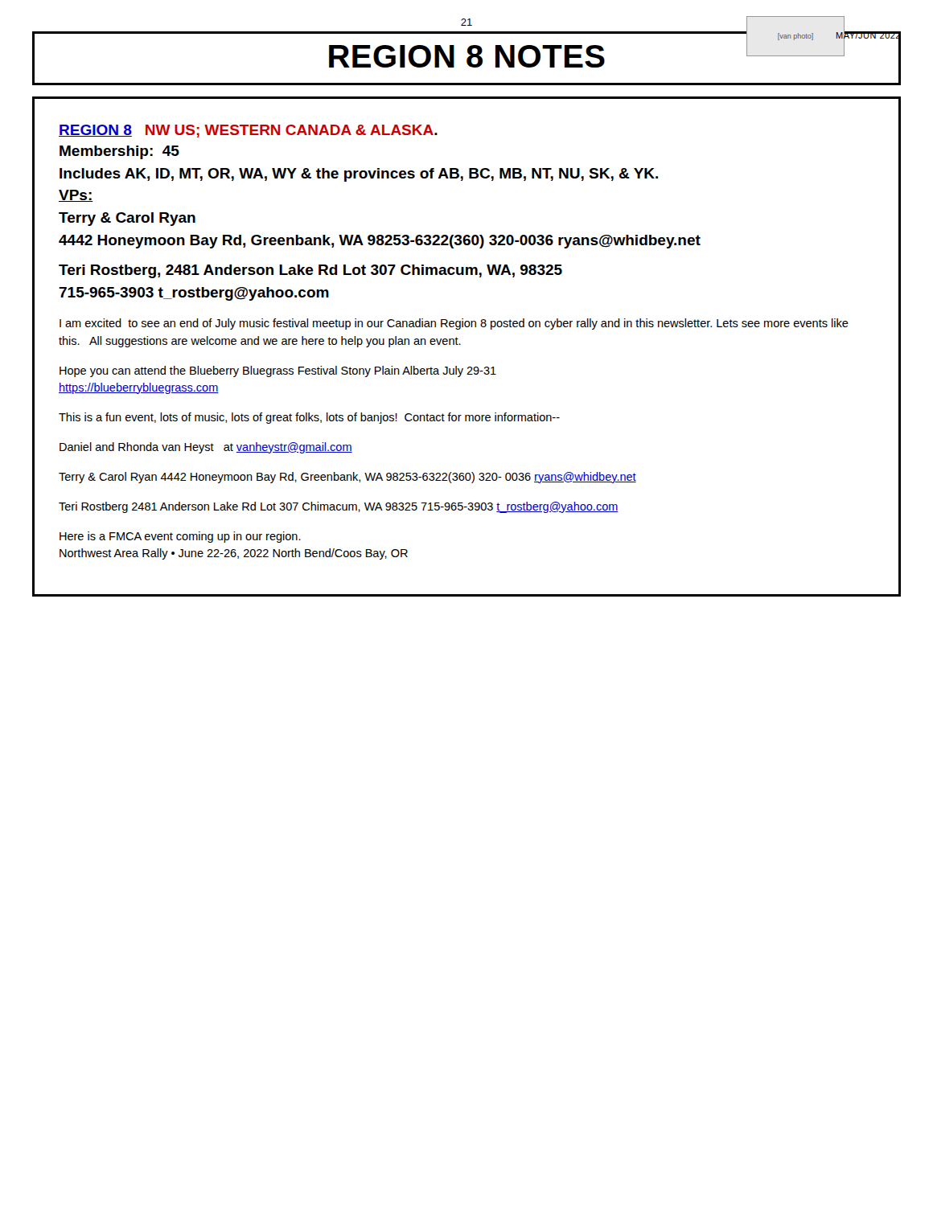21
[van photo]
MAY/JUN 2022
REGION 8 NOTES
REGION 8 NW US; WESTERN CANADA & ALASKA.
Membership: 45
Includes AK, ID, MT, OR, WA, WY & the provinces of AB, BC, MB, NT, NU, SK, & YK.
VPs:
Terry & Carol Ryan
4442 Honeymoon Bay Rd, Greenbank, WA 98253-6322(360) 320-0036 ryans@whidbey.net
Teri Rostberg, 2481 Anderson Lake Rd Lot 307 Chimacum, WA, 98325
715-965-3903 t_rostberg@yahoo.com
I am excited to see an end of July music festival meetup in our Canadian Region 8 posted on cyber rally and in this newsletter. Lets see more events like this. All suggestions are welcome and we are here to help you plan an event.
Hope you can attend the Blueberry Bluegrass Festival Stony Plain Alberta July 29-31
https://blueberrybluegrass.com
This is a fun event, lots of music, lots of great folks, lots of banjos! Contact for more information--
Daniel and Rhonda van Heyst at vanheystr@gmail.com
Terry & Carol Ryan 4442 Honeymoon Bay Rd, Greenbank, WA 98253-6322(360) 320- 0036 ryans@whidbey.net
Teri Rostberg 2481 Anderson Lake Rd Lot 307 Chimacum, WA 98325 715-965-3903 t_rostberg@yahoo.com
Here is a FMCA event coming up in our region.
Northwest Area Rally • June 22-26, 2022 North Bend/Coos Bay, OR